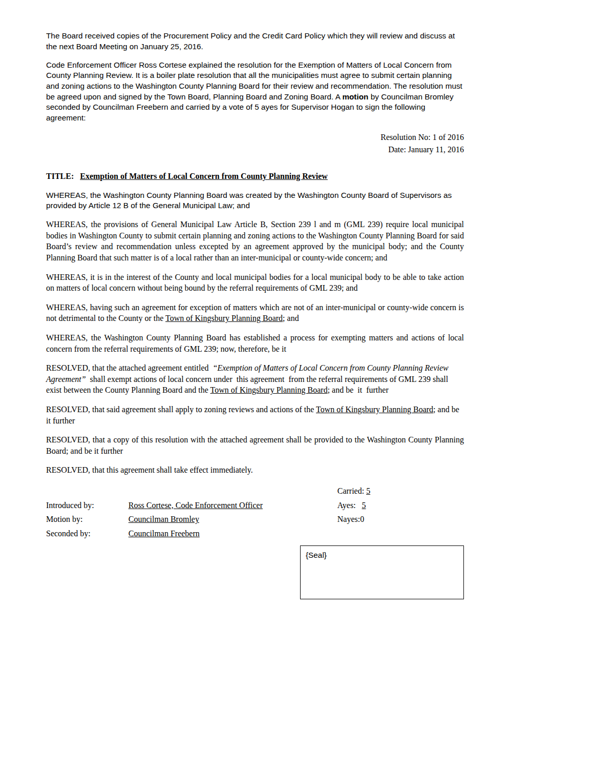The Board received copies of the Procurement Policy and the Credit Card Policy which they will review and discuss at the next Board Meeting on January 25, 2016.
Code Enforcement Officer Ross Cortese explained the resolution for the Exemption of Matters of Local Concern from County Planning Review. It is a boiler plate resolution that all the municipalities must agree to submit certain planning and zoning actions to the Washington County Planning Board for their review and recommendation. The resolution must be agreed upon and signed by the Town Board, Planning Board and Zoning Board. A motion by Councilman Bromley seconded by Councilman Freebern and carried by a vote of 5 ayes for Supervisor Hogan to sign the following agreement:
Resolution No: 1 of 2016
Date: January 11, 2016
TITLE: Exemption of Matters of Local Concern from County Planning Review
WHEREAS, the Washington County Planning Board was created by the Washington County Board of Supervisors as provided by Article 12 B of the General Municipal Law; and
WHEREAS, the provisions of General Municipal Law Article B, Section 239 l and m (GML 239) require local municipal bodies in Washington County to submit certain planning and zoning actions to the Washington County Planning Board for said Board’s review and recommendation unless excepted by an agreement approved by the municipal body; and the County Planning Board that such matter is of a local rather than an inter-municipal or county-wide concern; and
WHEREAS, it is in the interest of the County and local municipal bodies for a local municipal body to be able to take action on matters of local concern without being bound by the referral requirements of GML 239; and
WHEREAS, having such an agreement for exception of matters which are not of an inter-municipal or county-wide concern is not detrimental to the County or the Town of Kingsbury Planning Board; and
WHEREAS, the Washington County Planning Board has established a process for exempting matters and actions of local concern from the referral requirements of GML 239; now, therefore, be it
RESOLVED, that the attached agreement entitled “Exemption of Matters of Local Concern from County Planning Review Agreement” shall exempt actions of local concern under this agreement from the referral requirements of GML 239 shall exist between the County Planning Board and the Town of Kingsbury Planning Board; and be it further
RESOLVED, that said agreement shall apply to zoning reviews and actions of the Town of Kingsbury Planning Board; and be it further
RESOLVED, that a copy of this resolution with the attached agreement shall be provided to the Washington County Planning Board; and be it further
RESOLVED, that this agreement shall take effect immediately.
| | | Carried: 5 |
| Introduced by: | Ross Cortese, Code Enforcement Officer | Ayes: 5 |
| Motion by: | Councilman Bromley | Nayes:0 |
| Seconded by: | Councilman Freebern | |
{Seal}